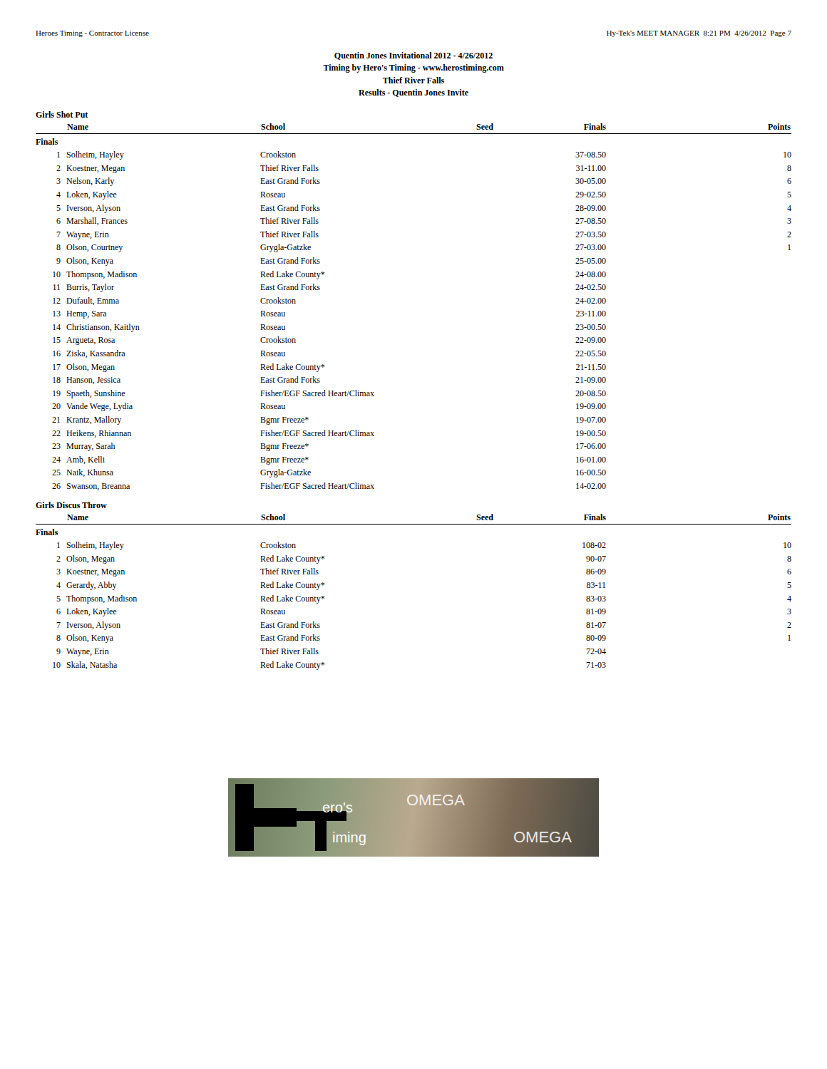Heroes Timing - Contractor License
Hy-Tek's MEET MANAGER 8:21 PM 4/26/2012 Page 7
Quentin Jones Invitational 2012 - 4/26/2012
Timing by Hero's Timing - www.herostiming.com
Thief River Falls
Results - Quentin Jones Invite
Girls Shot Put
| | Name | School | Seed | Finals | Points |
| --- | --- | --- | --- | --- | --- |
| Finals |
| 1 | Solheim, Hayley | Crookston | | 37-08.50 | 10 |
| 2 | Koestner, Megan | Thief River Falls | | 31-11.00 | 8 |
| 3 | Nelson, Karly | East Grand Forks | | 30-05.00 | 6 |
| 4 | Loken, Kaylee | Roseau | | 29-02.50 | 5 |
| 5 | Iverson, Alyson | East Grand Forks | | 28-09.00 | 4 |
| 6 | Marshall, Frances | Thief River Falls | | 27-08.50 | 3 |
| 7 | Wayne, Erin | Thief River Falls | | 27-03.50 | 2 |
| 8 | Olson, Courtney | Grygla-Gatzke | | 27-03.00 | 1 |
| 9 | Olson, Kenya | East Grand Forks | | 25-05.00 | |
| 10 | Thompson, Madison | Red Lake County* | | 24-08.00 | |
| 11 | Burris, Taylor | East Grand Forks | | 24-02.50 | |
| 12 | Dufault, Emma | Crookston | | 24-02.00 | |
| 13 | Hemp, Sara | Roseau | | 23-11.00 | |
| 14 | Christianson, Kaitlyn | Roseau | | 23-00.50 | |
| 15 | Argueta, Rosa | Crookston | | 22-09.00 | |
| 16 | Ziska, Kassandra | Roseau | | 22-05.50 | |
| 17 | Olson, Megan | Red Lake County* | | 21-11.50 | |
| 18 | Hanson, Jessica | East Grand Forks | | 21-09.00 | |
| 19 | Spaeth, Sunshine | Fisher/EGF Sacred Heart/Climax | | 20-08.50 | |
| 20 | Vande Wege, Lydia | Roseau | | 19-09.00 | |
| 21 | Krantz, Mallory | Bgmr Freeze* | | 19-07.00 | |
| 22 | Heikens, Rhiannan | Fisher/EGF Sacred Heart/Climax | | 19-00.50 | |
| 23 | Murray, Sarah | Bgmr Freeze* | | 17-06.00 | |
| 24 | Amb, Kelli | Bgmr Freeze* | | 16-01.00 | |
| 25 | Naik, Khunsa | Grygla-Gatzke | | 16-00.50 | |
| 26 | Swanson, Breanna | Fisher/EGF Sacred Heart/Climax | | 14-02.00 | |
Girls Discus Throw
| | Name | School | Seed | Finals | Points |
| --- | --- | --- | --- | --- | --- |
| Finals |
| 1 | Solheim, Hayley | Crookston | | 108-02 | 10 |
| 2 | Olson, Megan | Red Lake County* | | 90-07 | 8 |
| 3 | Koestner, Megan | Thief River Falls | | 86-09 | 6 |
| 4 | Gerardy, Abby | Red Lake County* | | 83-11 | 5 |
| 5 | Thompson, Madison | Red Lake County* | | 83-03 | 4 |
| 6 | Loken, Kaylee | Roseau | | 81-09 | 3 |
| 7 | Iverson, Alyson | East Grand Forks | | 81-07 | 2 |
| 8 | Olson, Kenya | East Grand Forks | | 80-09 | 1 |
| 9 | Wayne, Erin | Thief River Falls | | 72-04 | |
| 10 | Skala, Natasha | Red Lake County* | | 71-03 | |
ero's
iming
OMEGA
OMEGA